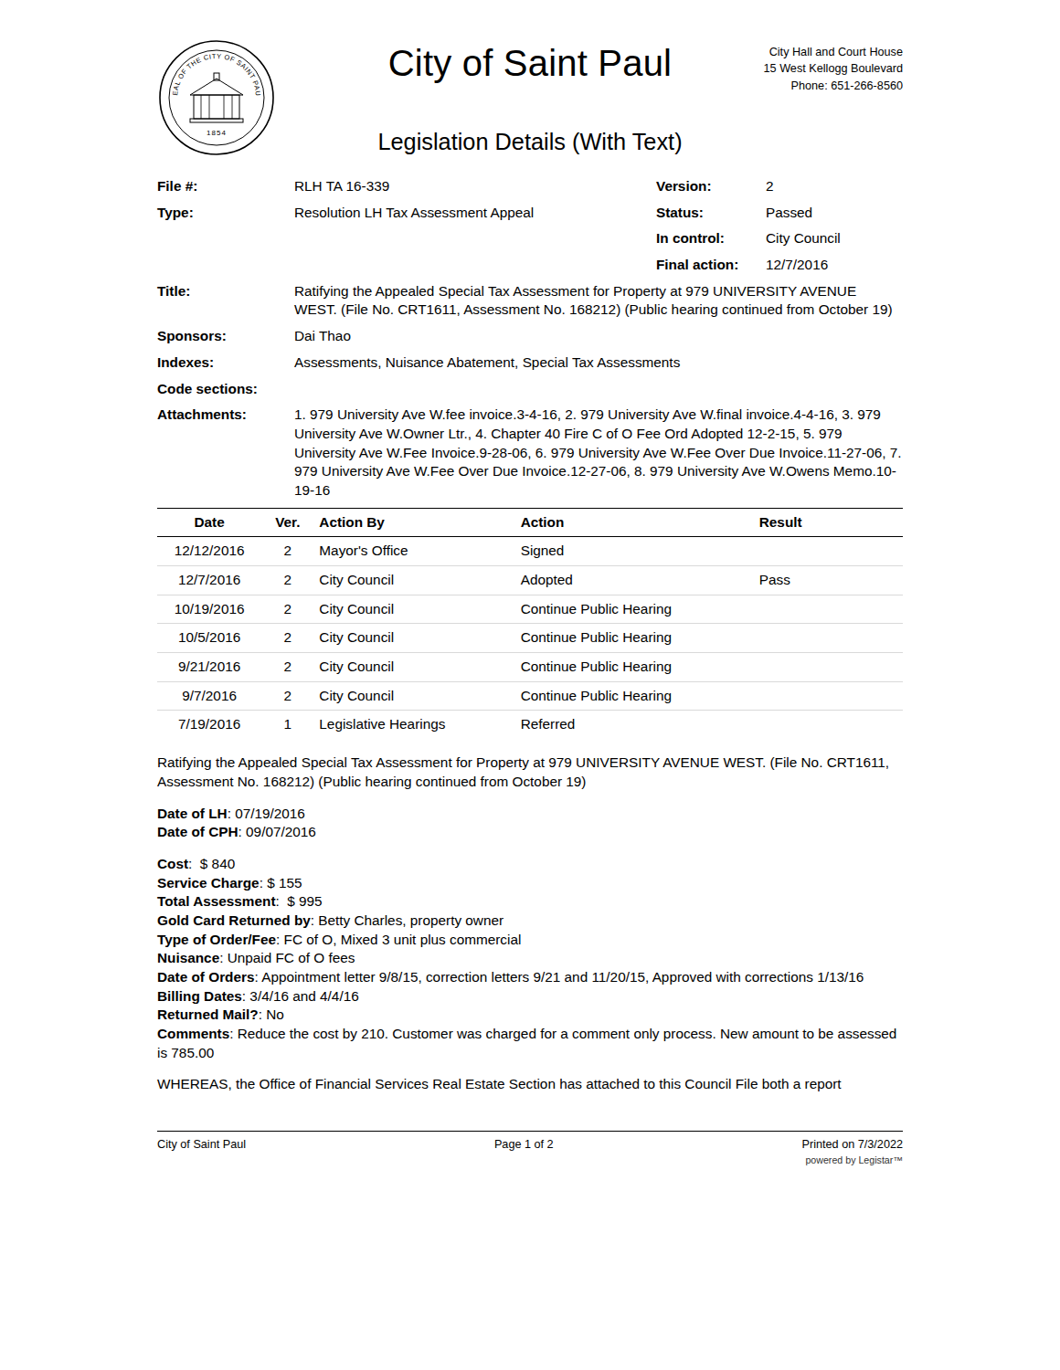SEAL OF THE CITY OF SAINT PAUL 1854
City Hall and Court House
15 West Kellogg Boulevard
Phone: 651-266-8560
City of Saint Paul
Legislation Details (With Text)
| File #: | RLH TA 16-339 | Version: | 2 | |
| Type: | Resolution LH Tax Assessment Appeal | Status: | Passed |
| | | In control: | City Council |
| | | Final action: | 12/7/2016 |
| Title: | Ratifying the Appealed Special Tax Assessment for Property at 979 UNIVERSITY AVENUE WEST. (File No. CRT1611, Assessment No. 168212) (Public hearing continued from October 19) |
| Sponsors: | Dai Thao |
| Indexes: | Assessments, Nuisance Abatement, Special Tax Assessments |
| Code sections: | |
| Attachments: | 1. 979 University Ave W.fee invoice.3-4-16, 2. 979 University Ave W.final invoice.4-4-16, 3. 979 University Ave W.Owner Ltr., 4. Chapter 40 Fire C of O Fee Ord Adopted 12-2-15, 5. 979 University Ave W.Fee Invoice.9-28-06, 6. 979 University Ave W.Fee Over Due Invoice.11-27-06, 7. 979 University Ave W.Fee Over Due Invoice.12-27-06, 8. 979 University Ave W.Owens Memo.10-19-16 |
| Date | Ver. | Action By | Action | Result |
| --- | --- | --- | --- | --- |
| 12/12/2016 | 2 | Mayor's Office | Signed | |
| 12/7/2016 | 2 | City Council | Adopted | Pass |
| 10/19/2016 | 2 | City Council | Continue Public Hearing | |
| 10/5/2016 | 2 | City Council | Continue Public Hearing | |
| 9/21/2016 | 2 | City Council | Continue Public Hearing | |
| 9/7/2016 | 2 | City Council | Continue Public Hearing | |
| 7/19/2016 | 1 | Legislative Hearings | Referred | |
Ratifying the Appealed Special Tax Assessment for Property at 979 UNIVERSITY AVENUE WEST. (File No. CRT1611, Assessment No. 168212) (Public hearing continued from October 19)
Date of LH: 07/19/2016
Date of CPH: 09/07/2016
Cost: $ 840
Service Charge: $ 155
Total Assessment: $ 995
Gold Card Returned by: Betty Charles, property owner
Type of Order/Fee: FC of O, Mixed 3 unit plus commercial
Nuisance: Unpaid FC of O fees
Date of Orders: Appointment letter 9/8/15, correction letters 9/21 and 11/20/15, Approved with corrections 1/13/16
Billing Dates: 3/4/16 and 4/4/16
Returned Mail?: No
Comments: Reduce the cost by 210. Customer was charged for a comment only process. New amount to be assessed is 785.00
WHEREAS, the Office of Financial Services Real Estate Section has attached to this Council File both a report
City of Saint Paul
Page 1 of 2
Printed on 7/3/2022
powered by Legistar™